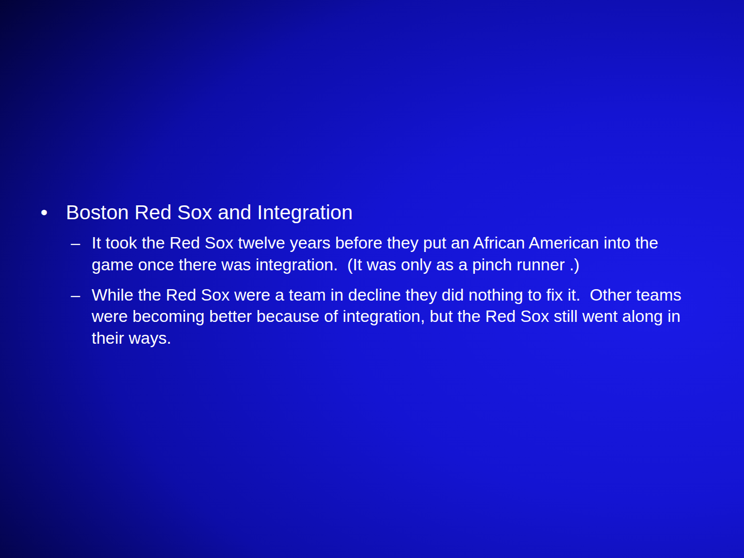Boston Red Sox and Integration
It took the Red Sox twelve years before they put an African American into the game once there was integration. (It was only as a pinch runner .)
While the Red Sox were a team in decline they did nothing to fix it. Other teams were becoming better because of integration, but the Red Sox still went along in their ways.